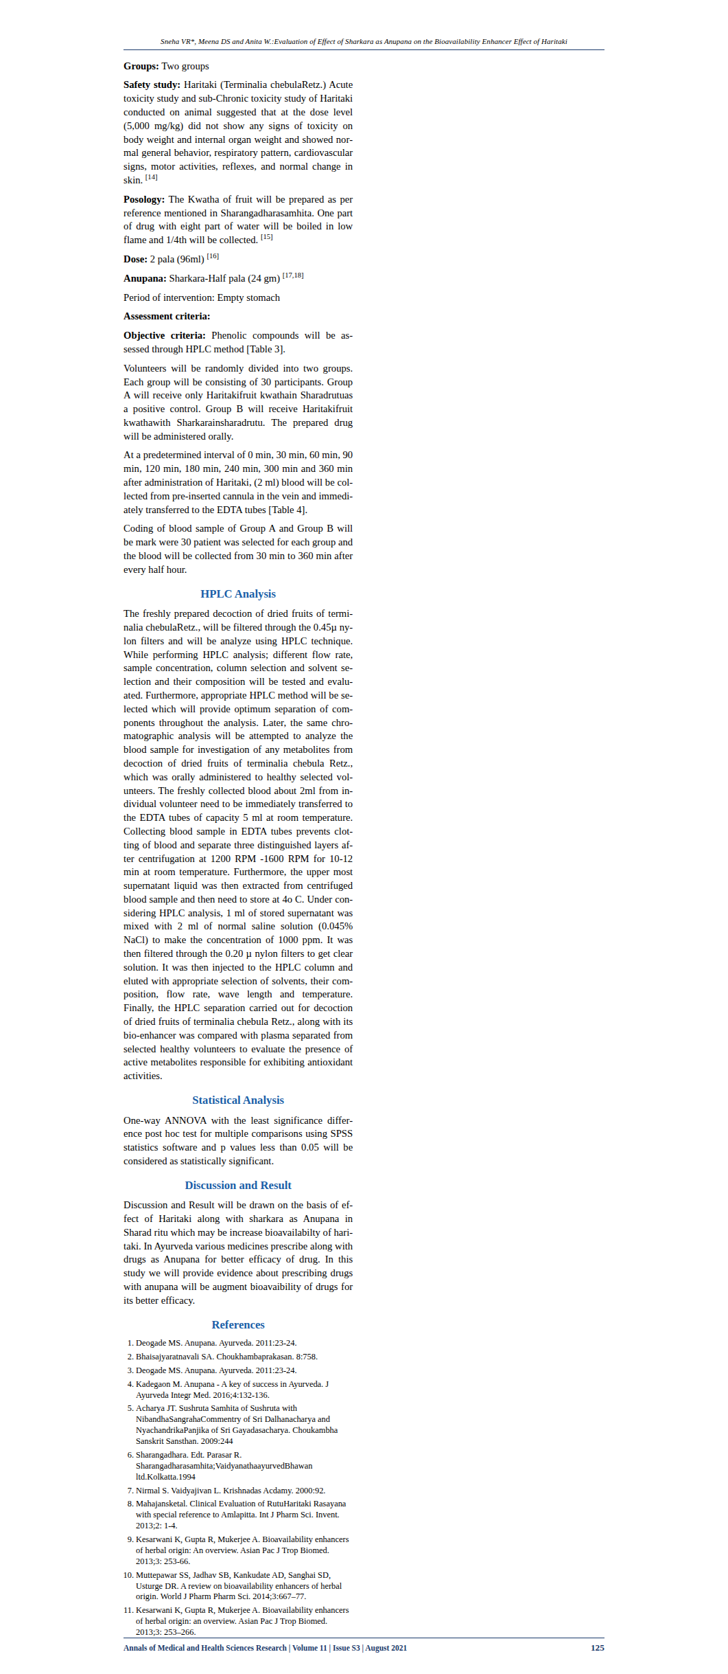Sneha VR*, Meena DS and Anita W.:Evaluation of Effect of Sharkara as Anupana on the Bioavailability Enhancer Effect of Haritaki
Groups: Two groups
Safety study: Haritaki (Terminalia chebulaRetz.) Acute toxicity study and sub-Chronic toxicity study of Haritaki conducted on animal suggested that at the dose level (5,000 mg/kg) did not show any signs of toxicity on body weight and internal organ weight and showed normal general behavior, respiratory pattern, cardiovascular signs, motor activities, reflexes, and normal change in skin. [14]
Posology: The Kwatha of fruit will be prepared as per reference mentioned in Sharangadharasamhita. One part of drug with eight part of water will be boiled in low flame and 1/4th will be collected. [15]
Dose: 2 pala (96ml) [16]
Anupana: Sharkara-Half pala (24 gm) [17,18]
Period of intervention: Empty stomach
Assessment criteria:
Objective criteria: Phenolic compounds will be assessed through HPLC method [Table 3].
Volunteers will be randomly divided into two groups. Each group will be consisting of 30 participants. Group A will receive only Haritakifruit kwathain Sharadrutuas a positive control. Group B will receive Haritakifruit kwathawith Sharkarainsharadrutu. The prepared drug will be administered orally.
At a predetermined interval of 0 min, 30 min, 60 min, 90 min, 120 min, 180 min, 240 min, 300 min and 360 min after administration of Haritaki, (2 ml) blood will be collected from pre-inserted cannula in the vein and immediately transferred to the EDTA tubes [Table 4].
Coding of blood sample of Group A and Group B will be mark were 30 patient was selected for each group and the blood will be collected from 30 min to 360 min after every half hour.
HPLC Analysis
The freshly prepared decoction of dried fruits of terminalia chebulaRetz., will be filtered through the 0.45µ nylon filters and will be analyze using HPLC technique. While performing HPLC analysis; different flow rate, sample concentration, column selection and solvent selection and their composition will be tested and evaluated. Furthermore, appropriate HPLC method will be selected which will provide optimum separation of components throughout the analysis. Later, the same chromatographic analysis will be attempted to analyze the blood sample for investigation of any metabolites from decoction of dried fruits of terminalia chebula Retz., which was orally administered to healthy selected volunteers. The freshly collected blood about 2ml from individual volunteer need to be immediately transferred to the EDTA tubes of capacity 5 ml at room temperature. Collecting blood sample in EDTA tubes prevents clotting of blood and separate three distinguished layers after centrifugation at 1200 RPM -1600 RPM for 10-12 min at room temperature. Furthermore, the upper most supernatant liquid was then extracted from centrifuged blood sample and then need to store at 4o C. Under considering HPLC analysis, 1 ml of stored supernatant was mixed with 2 ml of normal saline solution (0.045% NaCl) to make the concentration of 1000 ppm. It was then filtered through the 0.20 µ nylon filters to get clear solution. It was then injected to the HPLC column and eluted with appropriate selection of solvents, their composition, flow rate, wave length and temperature. Finally, the HPLC separation carried out for decoction of dried fruits of terminalia chebula Retz., along with its bio-enhancer was compared with plasma separated from selected healthy volunteers to evaluate the presence of active metabolites responsible for exhibiting antioxidant activities.
Statistical Analysis
One-way ANNOVA with the least significance difference post hoc test for multiple comparisons using SPSS statistics software and p values less than 0.05 will be considered as statistically significant.
Discussion and Result
Discussion and Result will be drawn on the basis of effect of Haritaki along with sharkara as Anupana in Sharad ritu which may be increase bioavailabilty of haritaki. In Ayurveda various medicines prescribe along with drugs as Anupana for better efficacy of drug. In this study we will provide evidence about prescribing drugs with anupana will be augment bioavaibility of drugs for its better efficacy.
References
Deogade MS. Anupana. Ayurveda. 2011:23-24.
Bhaisajyaratnavali SA. Choukhambaprakasan. 8:758.
Deogade MS. Anupana. Ayurveda. 2011:23-24.
Kadegaon M. Anupana - A key of success in Ayurveda. J Ayurveda Integr Med. 2016;4:132-136.
Acharya JT. Sushruta Samhita of Sushruta with NibandhaSangrahaCommentry of Sri Dalhanacharya and NyachandrikaPanjika of Sri Gayadasacharya. Choukambha Sanskrit Sansthan. 2009:244
Sharangadhara. Edt. Parasar R. Sharangadharasamhita;VaidyanathaayurvedBhawan ltd.Kolkatta.1994
Nirmal S. Vaidyajivan L. Krishnadas Acdamy. 2000:92.
Mahajansketal. Clinical Evaluation of RutuHaritaki Rasayana with special reference to Amlapitta. Int J Pharm Sci. Invent. 2013;2: 1-4.
Kesarwani K, Gupta R, Mukerjee A. Bioavailability enhancers of herbal origin: An overview. Asian Pac J Trop Biomed. 2013;3: 253-66.
Muttepawar SS, Jadhav SB, Kankudate AD, Sanghai SD, Usturge DR. A review on bioavailability enhancers of herbal origin. World J Pharm Pharm Sci. 2014;3:667–77.
Kesarwani K, Gupta R, Mukerjee A. Bioavailability enhancers of herbal origin: an overview. Asian Pac J Trop Biomed. 2013;3: 253–266.
Annals of Medical and Health Sciences Research | Volume 11 | Issue S3 | August 2021
125